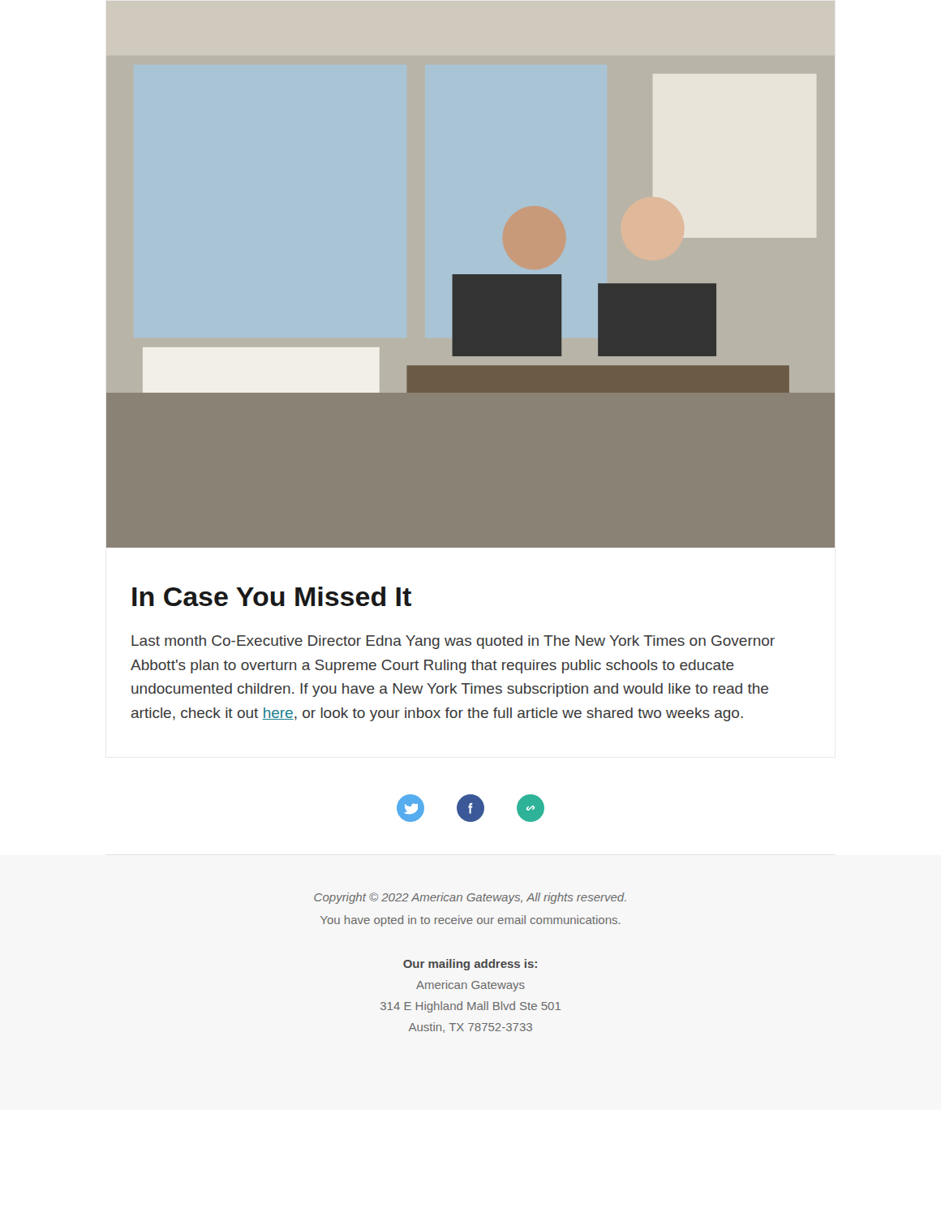In Case You Missed It
Last month Co-Executive Director Edna Yang was quoted in The New York Times on Governor Abbott's plan to overturn a Supreme Court Ruling that requires public schools to educate undocumented children. If you have a New York Times subscription and would like to read the article, check it out here, or look to your inbox for the full article we shared two weeks ago.
Copyright © 2022 American Gateways, All rights reserved.
You have opted in to receive our email communications.
Our mailing address is:
American Gateways
314 E Highland Mall Blvd Ste 501
Austin, TX 78752-3733